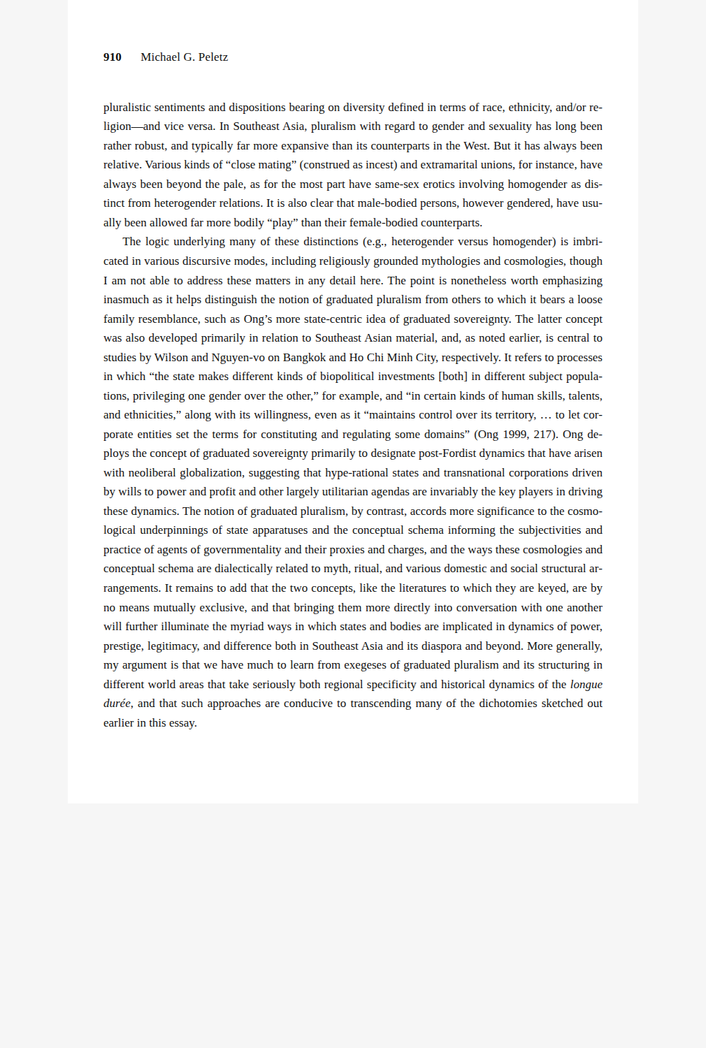910 Michael G. Peletz
pluralistic sentiments and dispositions bearing on diversity defined in terms of race, ethnicity, and/or religion—and vice versa. In Southeast Asia, pluralism with regard to gender and sexuality has long been rather robust, and typically far more expansive than its counterparts in the West. But it has always been relative. Various kinds of “close mating” (construed as incest) and extramarital unions, for instance, have always been beyond the pale, as for the most part have same-sex erotics involving homogender as distinct from heterogender relations. It is also clear that male-bodied persons, however gendered, have usually been allowed far more bodily “play” than their female-bodied counterparts.
The logic underlying many of these distinctions (e.g., heterogender versus homogender) is imbricated in various discursive modes, including religiously grounded mythologies and cosmologies, though I am not able to address these matters in any detail here. The point is nonetheless worth emphasizing inasmuch as it helps distinguish the notion of graduated pluralism from others to which it bears a loose family resemblance, such as Ong’s more state-centric idea of graduated sovereignty. The latter concept was also developed primarily in relation to Southeast Asian material, and, as noted earlier, is central to studies by Wilson and Nguyen-vo on Bangkok and Ho Chi Minh City, respectively. It refers to processes in which “the state makes different kinds of biopolitical investments [both] in different subject populations, privileging one gender over the other,” for example, and “in certain kinds of human skills, talents, and ethnicities,” along with its willingness, even as it “maintains control over its territory, … to let corporate entities set the terms for constituting and regulating some domains” (Ong 1999, 217). Ong deploys the concept of graduated sovereignty primarily to designate post-Fordist dynamics that have arisen with neoliberal globalization, suggesting that hype-rational states and transnational corporations driven by wills to power and profit and other largely utilitarian agendas are invariably the key players in driving these dynamics. The notion of graduated pluralism, by contrast, accords more significance to the cosmological underpinnings of state apparatuses and the conceptual schema informing the subjectivities and practice of agents of governmentality and their proxies and charges, and the ways these cosmologies and conceptual schema are dialectically related to myth, ritual, and various domestic and social structural arrangements. It remains to add that the two concepts, like the literatures to which they are keyed, are by no means mutually exclusive, and that bringing them more directly into conversation with one another will further illuminate the myriad ways in which states and bodies are implicated in dynamics of power, prestige, legitimacy, and difference both in Southeast Asia and its diaspora and beyond. More generally, my argument is that we have much to learn from exegeses of graduated pluralism and its structuring in different world areas that take seriously both regional specificity and historical dynamics of the longue durée, and that such approaches are conducive to transcending many of the dichotomies sketched out earlier in this essay.